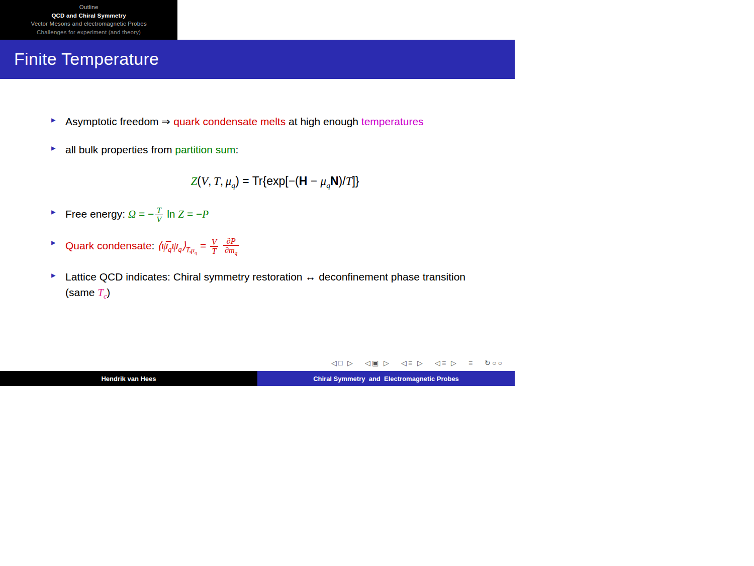Outline
QCD and Chiral Symmetry
Vector Mesons and electromagnetic Probes
Challenges for experiment (and theory)
Finite Temperature
Asymptotic freedom ⇒ quark condensate melts at high enough temperatures
all bulk properties from partition sum:
Z(V, T, μq) = Tr{exp[−(H − μq N)/T]}
Free energy: Ω = −TV ln Z = −P
Quark condensate: ⟨ψ̅qψq⟩T,μq = VT ∂P∂mq
Lattice QCD indicates: Chiral symmetry restoration ↔ deconfinement phase transition (same Tc)
◁□ ▷ ◁▣ ▷ ◁≡ ▷ ◁≡ ▷ ≡ ↻○○
Hendrik van Hees
Chiral Symmetry and Electromagnetic Probes